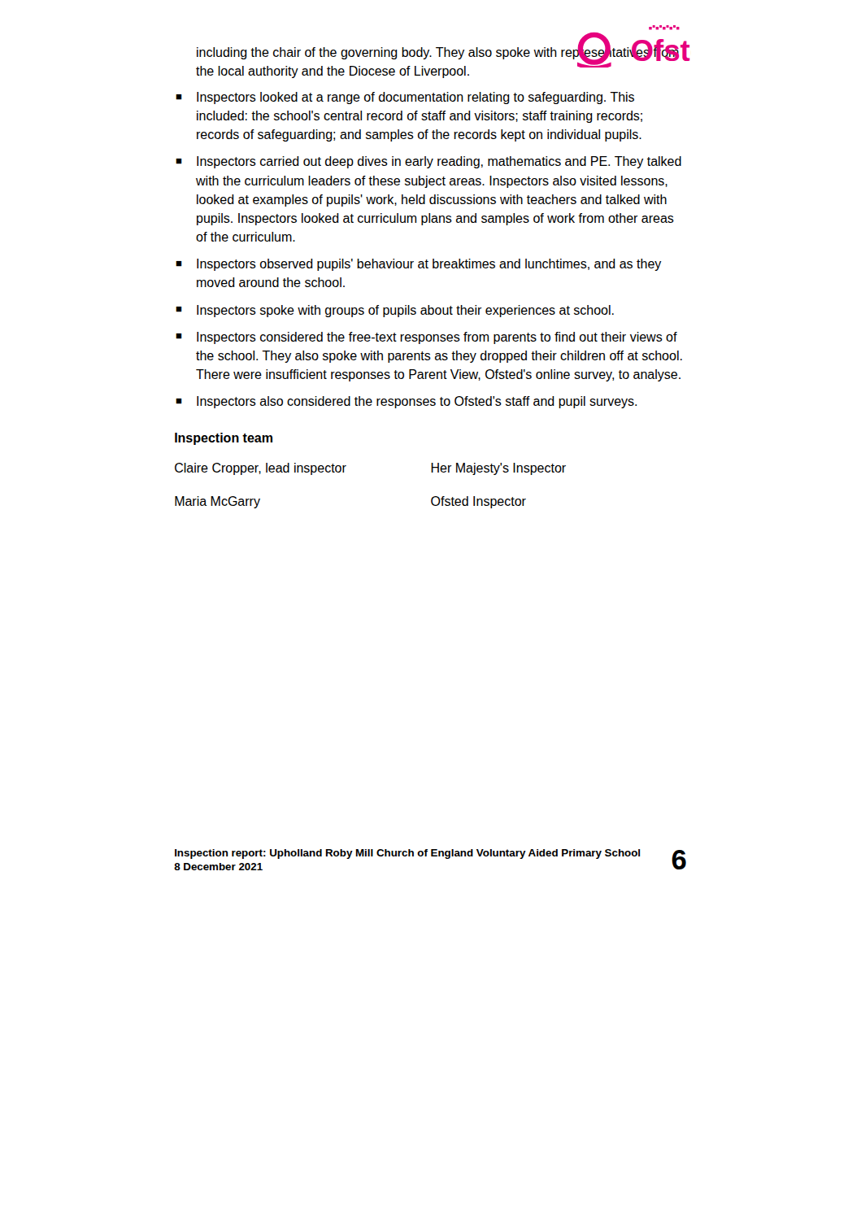Ofsted
including the chair of the governing body. They also spoke with representatives from the local authority and the Diocese of Liverpool.
Inspectors looked at a range of documentation relating to safeguarding. This included: the school's central record of staff and visitors; staff training records; records of safeguarding; and samples of the records kept on individual pupils.
Inspectors carried out deep dives in early reading, mathematics and PE. They talked with the curriculum leaders of these subject areas. Inspectors also visited lessons, looked at examples of pupils' work, held discussions with teachers and talked with pupils. Inspectors looked at curriculum plans and samples of work from other areas of the curriculum.
Inspectors observed pupils' behaviour at breaktimes and lunchtimes, and as they moved around the school.
Inspectors spoke with groups of pupils about their experiences at school.
Inspectors considered the free-text responses from parents to find out their views of the school. They also spoke with parents as they dropped their children off at school. There were insufficient responses to Parent View, Ofsted's online survey, to analyse.
Inspectors also considered the responses to Ofsted's staff and pupil surveys.
Inspection team
| Claire Cropper, lead inspector | Her Majesty's Inspector |
| Maria McGarry | Ofsted Inspector |
Inspection report: Upholland Roby Mill Church of England Voluntary Aided Primary School
8 December 2021
6